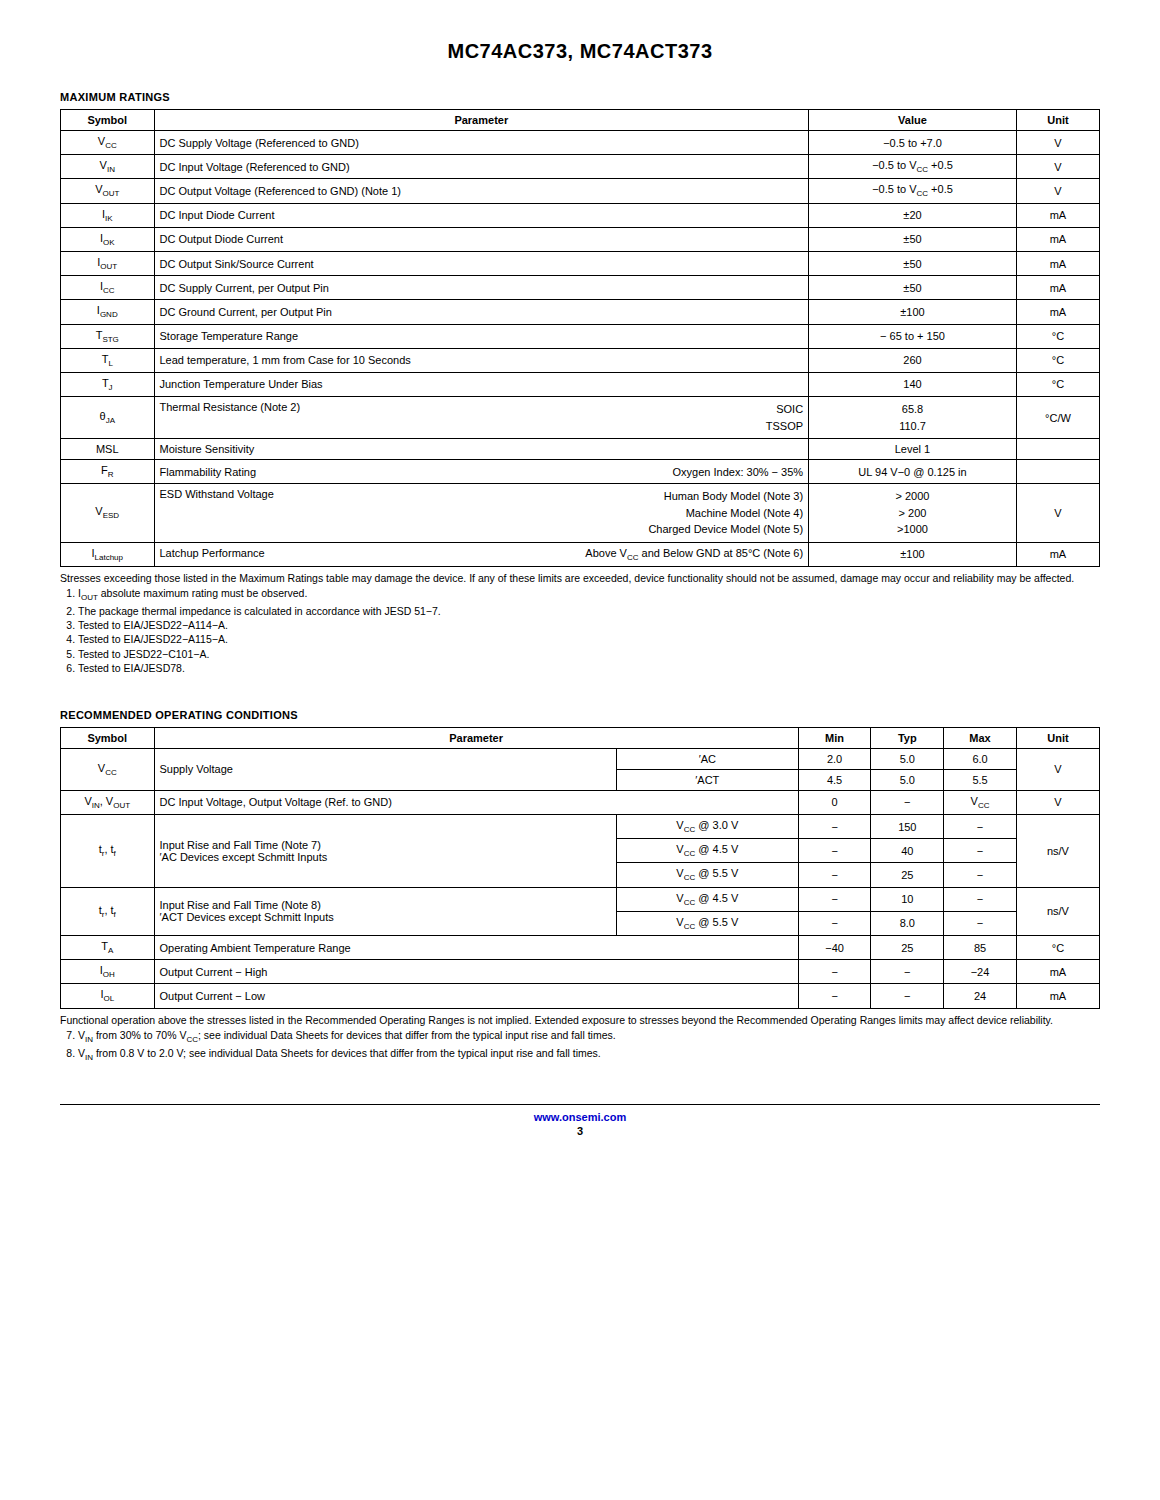MC74AC373, MC74ACT373
MAXIMUM RATINGS
| Symbol | Parameter | Value | Unit |
| --- | --- | --- | --- |
| V CC | DC Supply Voltage (Referenced to GND) | −0.5 to +7.0 | V |
| V IN | DC Input Voltage (Referenced to GND) | −0.5 to V CC +0.5 | V |
| V OUT | DC Output Voltage (Referenced to GND) (Note 1) | −0.5 to V CC +0.5 | V |
| I IK | DC Input Diode Current | ±20 | mA |
| I OK | DC Output Diode Current | ±50 | mA |
| I OUT | DC Output Sink/Source Current | ±50 | mA |
| I CC | DC Supply Current, per Output Pin | ±50 | mA |
| I GND | DC Ground Current, per Output Pin | ±100 | mA |
| T STG | Storage Temperature Range | − 65 to + 150 | °C |
| T L | Lead temperature, 1 mm from Case for 10 Seconds | 260 | °C |
| T J | Junction Temperature Under Bias | 140 | °C |
| θ JA | Thermal Resistance (Note 2) SOIC TSSOP | 65.8 110.7 | °C/W |
| MSL | Moisture Sensitivity | Level 1 | |
| F R | Flammability Rating Oxygen Index: 30% − 35% | UL 94 V−0 @ 0.125 in | |
| V ESD | ESD Withstand Voltage Human Body Model (Note 3) Machine Model (Note 4) Charged Device Model (Note 5) | > 2000 > 200 >1000 | V |
| I Latchup | Latchup Performance Above V CC and Below GND at 85°C (Note 6) | ±100 | mA |
Stresses exceeding those listed in the Maximum Ratings table may damage the device. If any of these limits are exceeded, device functionality should not be assumed, damage may occur and reliability may be affected.
IOUT absolute maximum rating must be observed.
The package thermal impedance is calculated in accordance with JESD 51−7.
Tested to EIA/JESD22−A114−A.
Tested to EIA/JESD22−A115−A.
Tested to JESD22−C101−A.
Tested to EIA/JESD78.
RECOMMENDED OPERATING CONDITIONS
| Symbol | Parameter | Min | Typ | Max | Unit |
| --- | --- | --- | --- | --- | --- |
| V CC | Supply Voltage | ′AC | 2.0 | 5.0 | 6.0 | V |
| ′ACT | 4.5 | 5.0 | 5.5 |
| V IN , V OUT | DC Input Voltage, Output Voltage (Ref. to GND) | 0 | − | V CC | V |
| t r , t f | Input Rise and Fall Time (Note 7) ′AC Devices except Schmitt Inputs | V CC @ 3.0 V | − | 150 | − | ns/V |
| V CC @ 4.5 V | − | 40 | − |
| V CC @ 5.5 V | − | 25 | − |
| t r , t f | Input Rise and Fall Time (Note 8) ′ACT Devices except Schmitt Inputs | V CC @ 4.5 V | − | 10 | − | ns/V |
| V CC @ 5.5 V | − | 8.0 | − |
| T A | Operating Ambient Temperature Range | −40 | 25 | 85 | °C |
| I OH | Output Current − High | − | − | −24 | mA |
| I OL | Output Current − Low | − | − | 24 | mA |
Functional operation above the stresses listed in the Recommended Operating Ranges is not implied. Extended exposure to stresses beyond the Recommended Operating Ranges limits may affect device reliability.
VIN from 30% to 70% VCC; see individual Data Sheets for devices that differ from the typical input rise and fall times.
VIN from 0.8 V to 2.0 V; see individual Data Sheets for devices that differ from the typical input rise and fall times.
www.onsemi.com
3